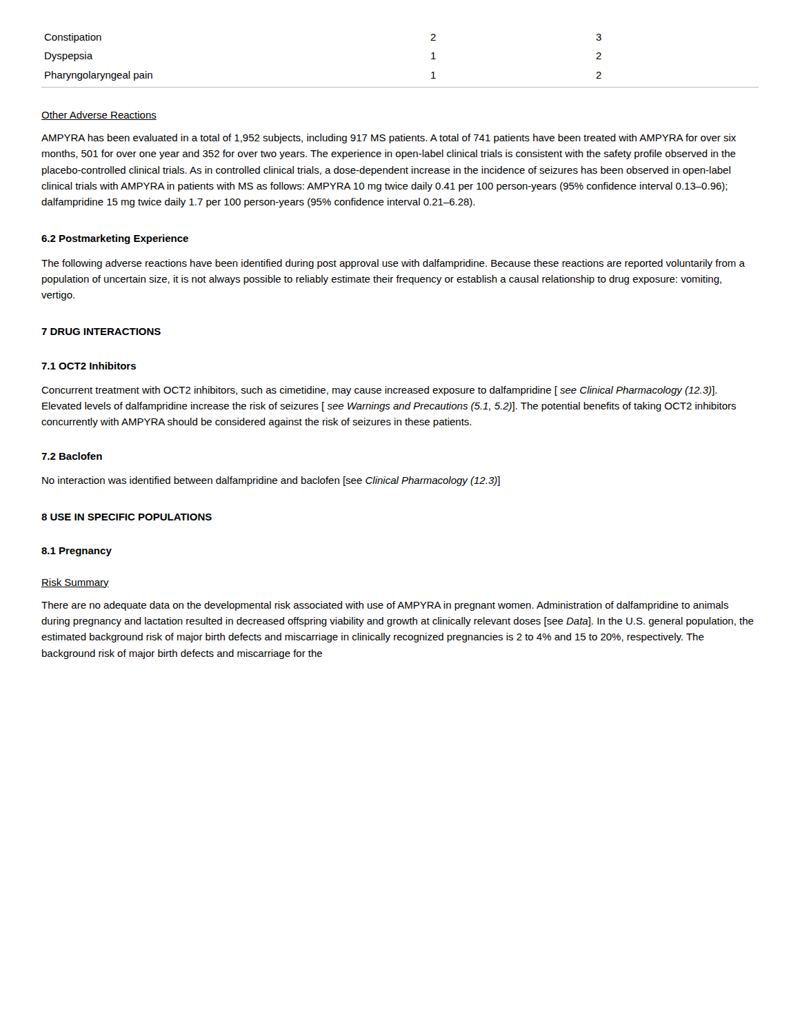| Constipation | 2 | 3 |
| Dyspepsia | 1 | 2 |
| Pharyngolaryngeal pain | 1 | 2 |
Other Adverse Reactions
AMPYRA has been evaluated in a total of 1,952 subjects, including 917 MS patients. A total of 741 patients have been treated with AMPYRA for over six months, 501 for over one year and 352 for over two years. The experience in open-label clinical trials is consistent with the safety profile observed in the placebo-controlled clinical trials. As in controlled clinical trials, a dose-dependent increase in the incidence of seizures has been observed in open-label clinical trials with AMPYRA in patients with MS as follows: AMPYRA 10 mg twice daily 0.41 per 100 person-years (95% confidence interval 0.13–0.96); dalfampridine 15 mg twice daily 1.7 per 100 person-years (95% confidence interval 0.21–6.28).
6.2 Postmarketing Experience
The following adverse reactions have been identified during post approval use with dalfampridine. Because these reactions are reported voluntarily from a population of uncertain size, it is not always possible to reliably estimate their frequency or establish a causal relationship to drug exposure: vomiting, vertigo.
7 DRUG INTERACTIONS
7.1 OCT2 Inhibitors
Concurrent treatment with OCT2 inhibitors, such as cimetidine, may cause increased exposure to dalfampridine [ see Clinical Pharmacology (12.3)]. Elevated levels of dalfampridine increase the risk of seizures [ see Warnings and Precautions (5.1, 5.2)]. The potential benefits of taking OCT2 inhibitors concurrently with AMPYRA should be considered against the risk of seizures in these patients.
7.2 Baclofen
No interaction was identified between dalfampridine and baclofen [see Clinical Pharmacology (12.3)]
8 USE IN SPECIFIC POPULATIONS
8.1 Pregnancy
Risk Summary
There are no adequate data on the developmental risk associated with use of AMPYRA in pregnant women. Administration of dalfampridine to animals during pregnancy and lactation resulted in decreased offspring viability and growth at clinically relevant doses [see Data]. In the U.S. general population, the estimated background risk of major birth defects and miscarriage in clinically recognized pregnancies is 2 to 4% and 15 to 20%, respectively. The background risk of major birth defects and miscarriage for the